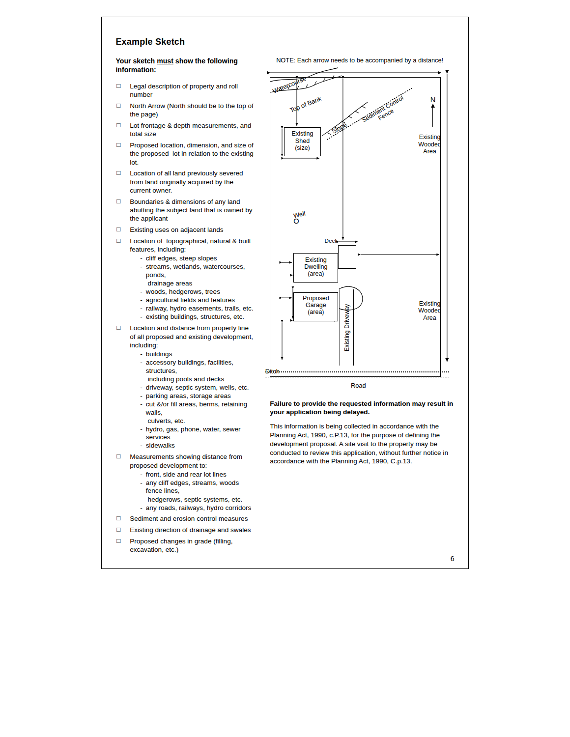Example Sketch
Your sketch must show the following information:
Legal description of property and roll number
North Arrow (North should be to the top of the page)
Lot frontage & depth measurements, and total size
Proposed location, dimension, and size of the proposed lot in relation to the existing lot.
Location of all land previously severed from land originally acquired by the current owner.
Boundaries & dimensions of any land abutting the subject land that is owned by the applicant
Existing uses on adjacent lands
Location of topographical, natural & built features, including:
cliff edges, steep slopes
streams, wetlands, watercourses, ponds,
drainage areas
woods, hedgerows, trees
agricultural fields and features
railway, hydro easements, trails, etc.
existing buildings, structures, etc.
Location and distance from property line of all proposed and existing development, including:
buildings
accessory buildings, facilities, structures,
including pools and decks
driveway, septic system, wells, etc.
parking areas, storage areas
cut &/or fill areas, berms, retaining walls,
culverts, etc.
hydro, gas, phone, water, sewer services
sidewalks
Measurements showing distance from proposed development to:
front, side and rear lot lines
any cliff edges, streams, woods fence lines,
hedgerows, septic systems, etc.
any roads, railways, hydro corridors
Sediment and erosion control measures
Existing direction of drainage and swales
Proposed changes in grade (filling, excavation, etc.)
NOTE: Each arrow needs to be accompanied by a distance!
N
Watercourse
Top of Bank
Slope
Sediment Control
Fence
Existing
Shed
(size)
Well O
Deck
Existing
Dwelling
(area)
Proposed
Garage
(area)
Existing Driveway
Existing
Wooded
Area
Existing
Wooded
Area
Ditch
Road
Failure to provide the requested information may result in your application being delayed.
This information is being collected in accordance with the Planning Act, 1990, c.P.13, for the purpose of defining the development proposal. A site visit to the property may be conducted to review this application, without further notice in accordance with the Planning Act, 1990, C.p.13.
6